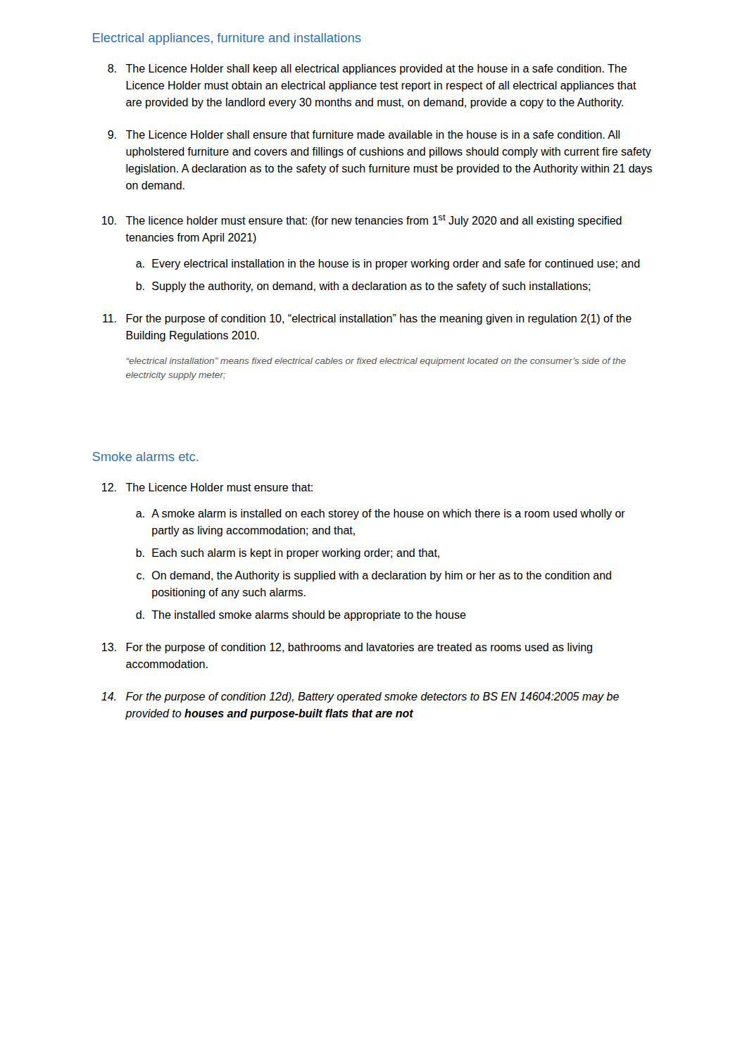Electrical appliances, furniture and installations
The Licence Holder shall keep all electrical appliances provided at the house in a safe condition. The Licence Holder must obtain an electrical appliance test report in respect of all electrical appliances that are provided by the landlord every 30 months and must, on demand, provide a copy to the Authority.
The Licence Holder shall ensure that furniture made available in the house is in a safe condition. All upholstered furniture and covers and fillings of cushions and pillows should comply with current fire safety legislation. A declaration as to the safety of such furniture must be provided to the Authority within 21 days on demand.
The licence holder must ensure that: (for new tenancies from 1st July 2020 and all existing specified tenancies from April 2021)
Every electrical installation in the house is in proper working order and safe for continued use; and
Supply the authority, on demand, with a declaration as to the safety of such installations;
For the purpose of condition 10, “electrical installation” has the meaning given in regulation 2(1) of the Building Regulations 2010.
“electrical installation” means fixed electrical cables or fixed electrical equipment located on the consumer’s side of the electricity supply meter;
Smoke alarms etc.
The Licence Holder must ensure that:
A smoke alarm is installed on each storey of the house on which there is a room used wholly or partly as living accommodation; and that,
Each such alarm is kept in proper working order; and that,
On demand, the Authority is supplied with a declaration by him or her as to the condition and positioning of any such alarms.
The installed smoke alarms should be appropriate to the house
For the purpose of condition 12, bathrooms and lavatories are treated as rooms used as living accommodation.
For the purpose of condition 12d), Battery operated smoke detectors to BS EN 14604:2005 may be provided to houses and purpose-built flats that are not